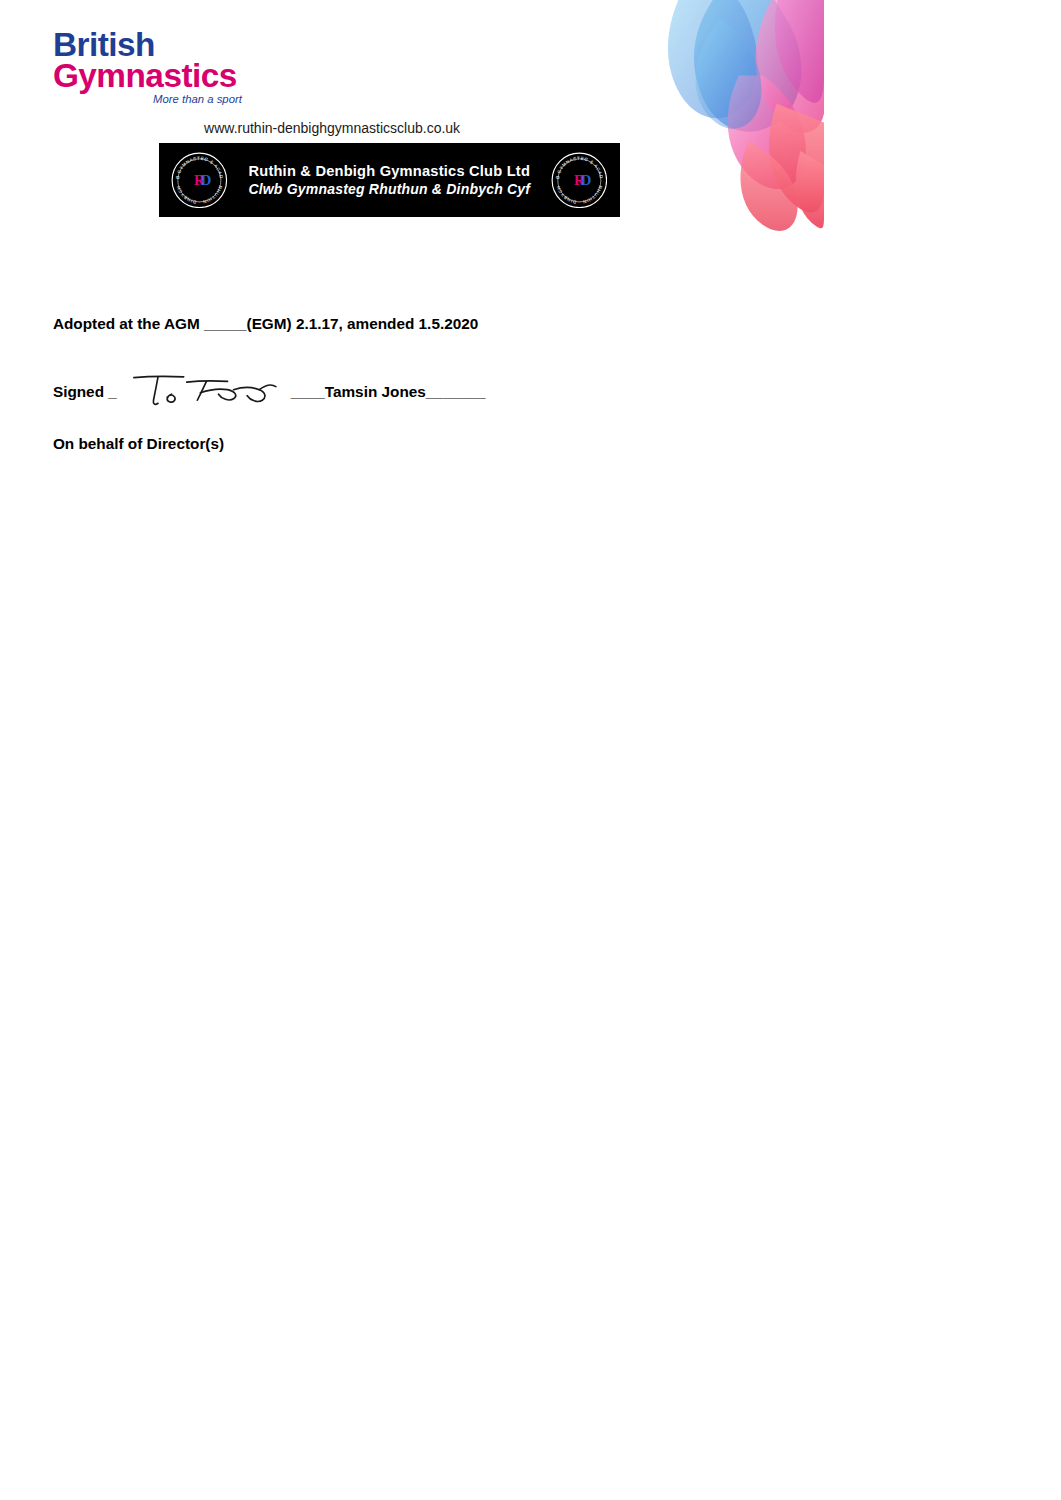British
Gymnastics
More than a sport
www.ruthin-denbighgymnasticsclub.co.uk
CLWB GYMNASTEG & ACADEMY RHUTHIN · DINBYCH R D
Ruthin & Denbigh Gymnastics Club Ltd
Clwb Gymnasteg Rhuthun & Dinbych Cyf
CLWB GYMNASTEG & ACADEMY RHUTHIN · DINBYCH R D
Adopted at the AGM _____(EGM) 2.1.17, amended 1.5.2020
Signed _ ____Tamsin Jones_______
On behalf of Director(s)